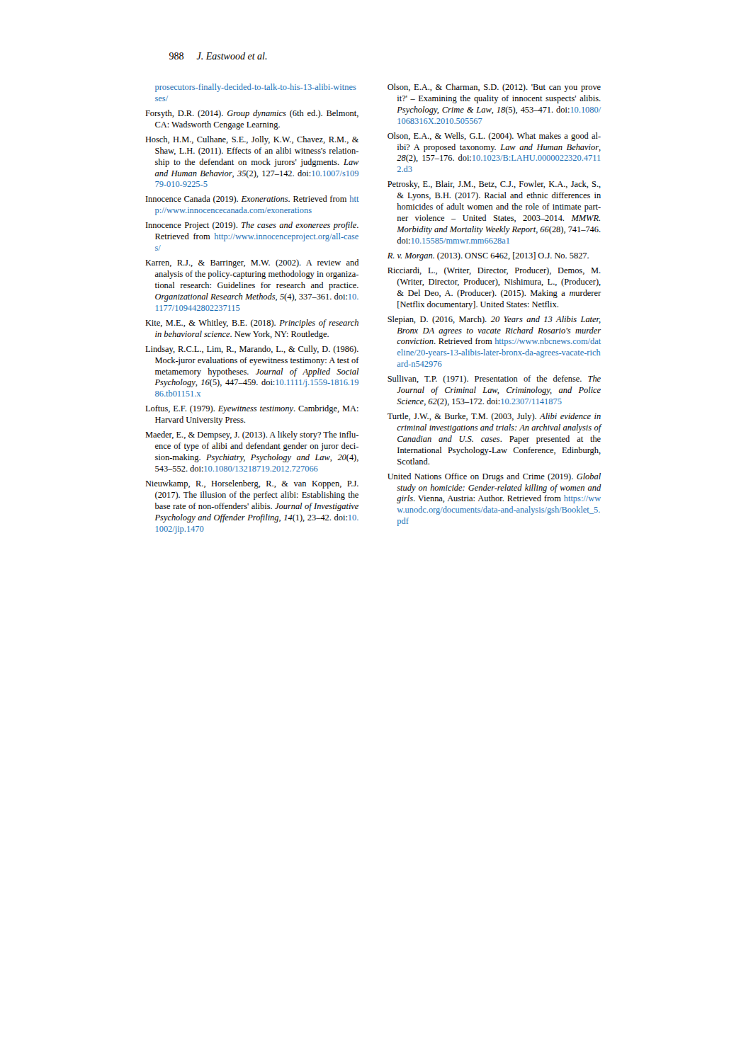988 J. Eastwood et al.
prosecutors-finally-decided-to-talk-to-his-13-alibi-witnesses/
Forsyth, D.R. (2014). Group dynamics (6th ed.). Belmont, CA: Wadsworth Cengage Learning.
Hosch, H.M., Culhane, S.E., Jolly, K.W., Chavez, R.M., & Shaw, L.H. (2011). Effects of an alibi witness's relationship to the defendant on mock jurors' judgments. Law and Human Behavior, 35(2), 127–142. doi:10.1007/s10979-010-9225-5
Innocence Canada (2019). Exonerations. Retrieved from http://www.innocencecanada.com/exonerations
Innocence Project (2019). The cases and exonerees profile. Retrieved from http://www.innocenceproject.org/all-cases/
Karren, R.J., & Barringer, M.W. (2002). A review and analysis of the policy-capturing methodology in organizational research: Guidelines for research and practice. Organizational Research Methods, 5(4), 337–361. doi:10.1177/109442802237115
Kite, M.E., & Whitley, B.E. (2018). Principles of research in behavioral science. New York, NY: Routledge.
Lindsay, R.C.L., Lim, R., Marando, L., & Cully, D. (1986). Mock-juror evaluations of eyewitness testimony: A test of metamemory hypotheses. Journal of Applied Social Psychology, 16(5), 447–459. doi:10.1111/j.1559-1816.1986.tb01151.x
Loftus, E.F. (1979). Eyewitness testimony. Cambridge, MA: Harvard University Press.
Maeder, E., & Dempsey, J. (2013). A likely story? The influence of type of alibi and defendant gender on juror decision-making. Psychiatry, Psychology and Law, 20(4), 543–552. doi:10.1080/13218719.2012.727066
Nieuwkamp, R., Horselenberg, R., & van Koppen, P.J. (2017). The illusion of the perfect alibi: Establishing the base rate of non-offenders' alibis. Journal of Investigative Psychology and Offender Profiling, 14(1), 23–42. doi:10.1002/jip.1470
Olson, E.A., & Charman, S.D. (2012). 'But can you prove it?' – Examining the quality of innocent suspects' alibis. Psychology, Crime & Law, 18(5), 453–471. doi:10.1080/1068316X.2010.505567
Olson, E.A., & Wells, G.L. (2004). What makes a good alibi? A proposed taxonomy. Law and Human Behavior, 28(2), 157–176. doi:10.1023/B:LAHU.0000022320.47112.d3
Petrosky, E., Blair, J.M., Betz, C.J., Fowler, K.A., Jack, S., & Lyons, B.H. (2017). Racial and ethnic differences in homicides of adult women and the role of intimate partner violence – United States, 2003–2014. MMWR. Morbidity and Mortality Weekly Report, 66(28), 741–746. doi:10.15585/mmwr.mm6628a1
R. v. Morgan. (2013). ONSC 6462, [2013] O.J. No. 5827.
Ricciardi, L., (Writer, Director, Producer), Demos, M. (Writer, Director, Producer), Nishimura, L., (Producer), & Del Deo, A. (Producer). (2015). Making a murderer [Netflix documentary]. United States: Netflix.
Slepian, D. (2016, March). 20 Years and 13 Alibis Later, Bronx DA agrees to vacate Richard Rosario's murder conviction. Retrieved from https://www.nbcnews.com/dateline/20-years-13-alibis-later-bronx-da-agrees-vacate-richard-n542976
Sullivan, T.P. (1971). Presentation of the defense. The Journal of Criminal Law, Criminology, and Police Science, 62(2), 153–172. doi:10.2307/1141875
Turtle, J.W., & Burke, T.M. (2003, July). Alibi evidence in criminal investigations and trials: An archival analysis of Canadian and U.S. cases. Paper presented at the International Psychology-Law Conference, Edinburgh, Scotland.
United Nations Office on Drugs and Crime (2019). Global study on homicide: Gender-related killing of women and girls. Vienna, Austria: Author. Retrieved from https://www.unodc.org/documents/data-and-analysis/gsh/Booklet_5.pdf